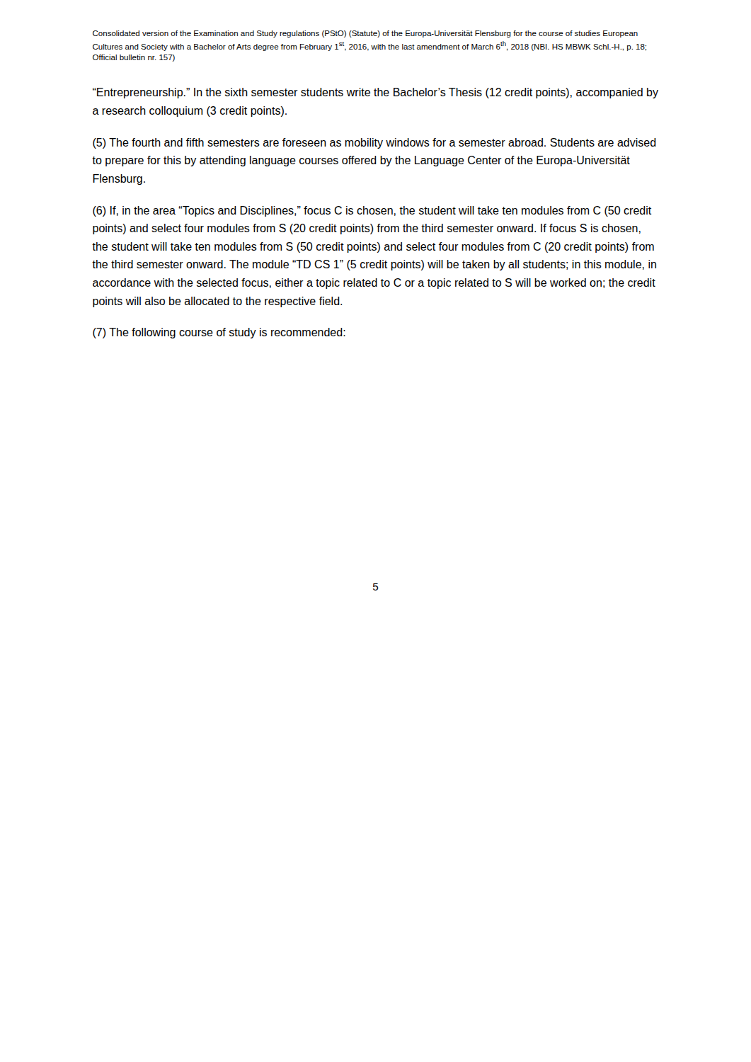Consolidated version of the Examination and Study regulations (PStO) (Statute) of the Europa-Universität Flensburg for the course of studies European Cultures and Society with a Bachelor of Arts degree from February 1st, 2016, with the last amendment of March 6th, 2018 (NBI. HS MBWK Schl.-H., p. 18; Official bulletin nr. 157)
“Entrepreneurship.” In the sixth semester students write the Bachelor’s Thesis (12 credit points), accompanied by a research colloquium (3 credit points).
(5) The fourth and fifth semesters are foreseen as mobility windows for a semester abroad. Students are advised to prepare for this by attending language courses offered by the Language Center of the Europa-Universität Flensburg.
(6) If, in the area “Topics and Disciplines,” focus C is chosen, the student will take ten modules from C (50 credit points) and select four modules from S (20 credit points) from the third semester onward. If focus S is chosen, the student will take ten modules from S (50 credit points) and select four modules from C (20 credit points) from the third semester onward. The module “TD CS 1” (5 credit points) will be taken by all students; in this module, in accordance with the selected focus, either a topic related to C or a topic related to S will be worked on; the credit points will also be allocated to the respective field.
(7) The following course of study is recommended:
5